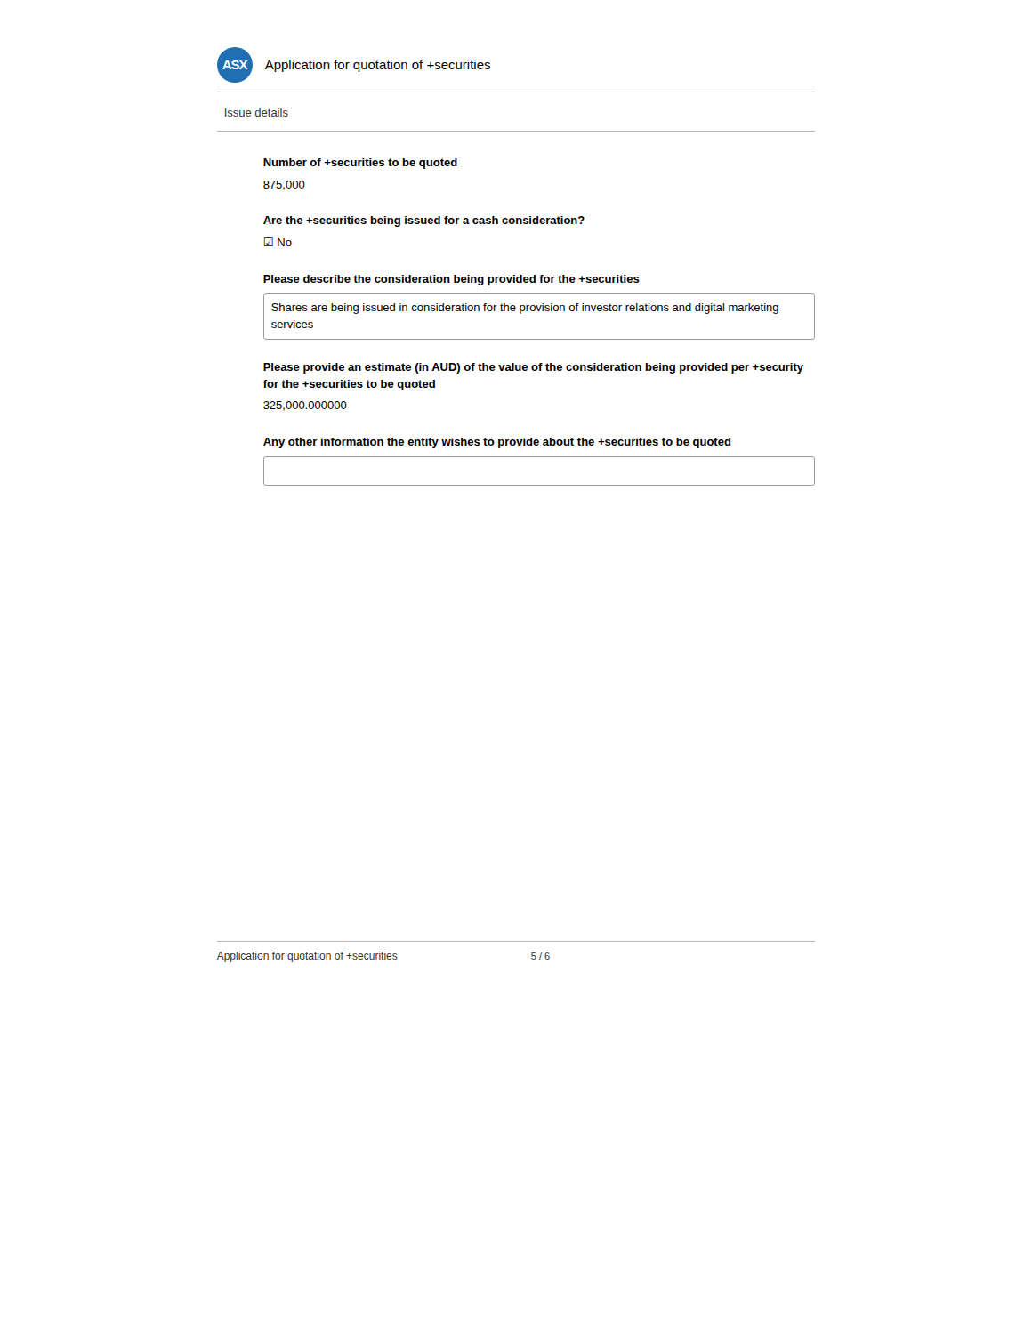ASX
Application for quotation of +securities
Issue details
Number of +securities to be quoted
875,000
Are the +securities being issued for a cash consideration?
☑No
Please describe the consideration being provided for the +securities
Shares are being issued in consideration for the provision of investor relations and digital marketing services
Please provide an estimate (in AUD) of the value of the consideration being provided per +security for the +securities to be quoted
325,000.000000
Any other information the entity wishes to provide about the +securities to be quoted
Application for quotation of +securities 5 / 6